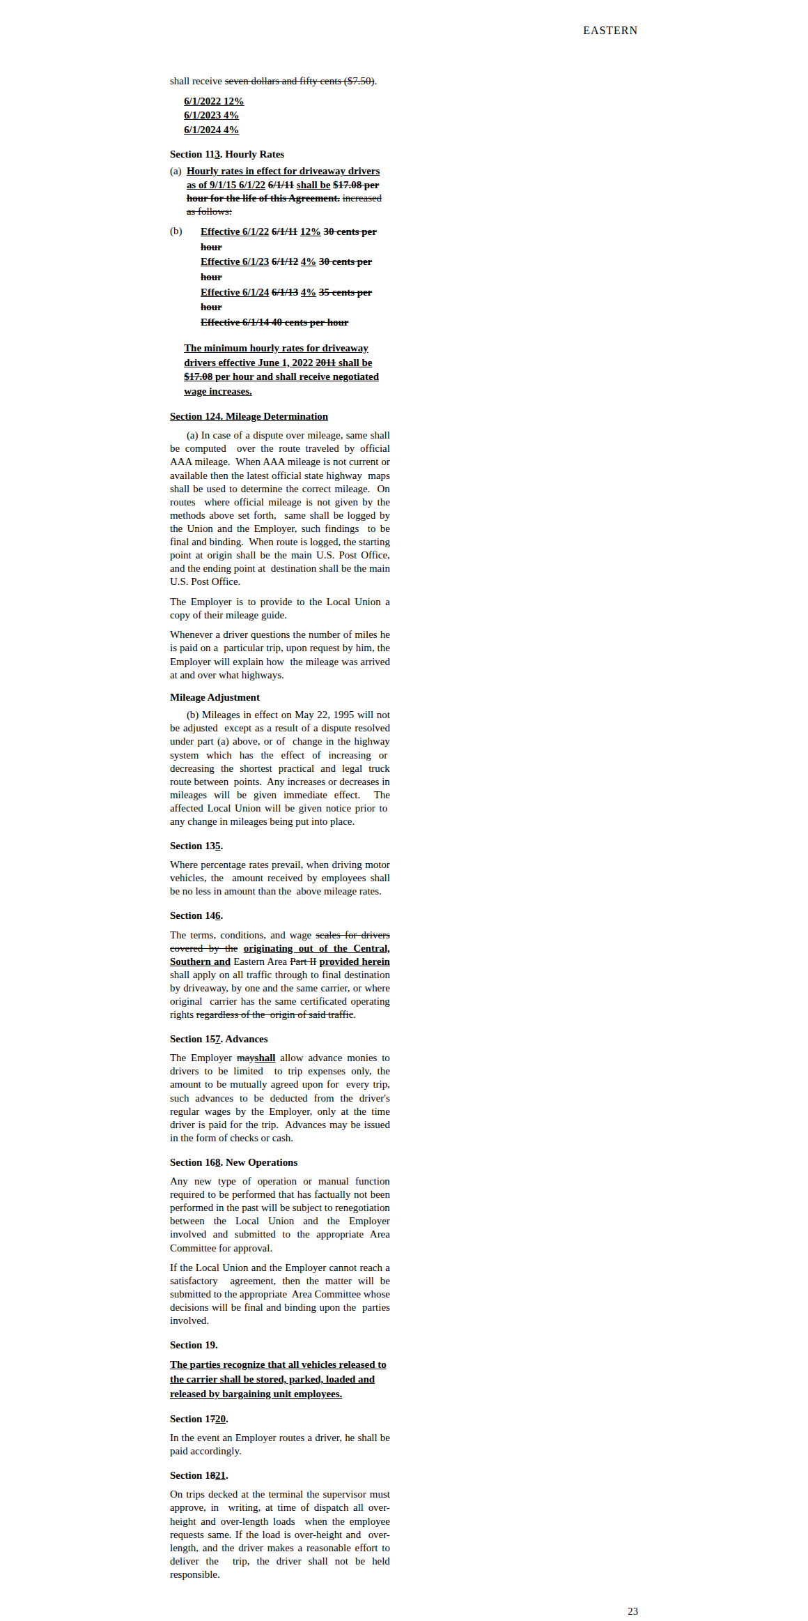EASTERN
shall receive seven dollars and fifty cents ($7.50).
6/1/2022 12%
6/1/2023 4%
6/1/2024 4%
Section 113. Hourly Rates
(a)
Hourly rates in effect for driveaway drivers as of 9/1/15 6/1/22 6/1/11 shall be $17.08 per hour for the life of this Agreement. increased as follows:
(b)
Effective 6/1/22 6/1/11 12% 30 cents per hour
Effective 6/1/23 6/1/12 4% 30 cents per hour
Effective 6/1/24 6/1/13 4% 35 cents per hour
Effective 6/1/14 40 cents per hour
The minimum hourly rates for driveaway drivers effective June 1, 2022 2011 shall be $17.08 per hour and shall receive negotiated wage increases.
Section 124. Mileage Determination
(a) In case of a dispute over mileage, same shall be computed over the route traveled by official AAA mileage. When AAA mileage is not current or available then the latest official state highway maps shall be used to determine the correct mileage. On routes where official mileage is not given by the methods above set forth, same shall be logged by the Union and the Employer, such findings to be final and binding. When route is logged, the starting point at origin shall be the main U.S. Post Office, and the ending point at destination shall be the main U.S. Post Office.
The Employer is to provide to the Local Union a copy of their mileage guide.
Whenever a driver questions the number of miles he is paid on a particular trip, upon request by him, the Employer will explain how the mileage was arrived at and over what highways.
Mileage Adjustment
(b) Mileages in effect on May 22, 1995 will not be adjusted except as a result of a dispute resolved under part (a) above, or of change in the highway system which has the effect of increasing or decreasing the shortest practical and legal truck route between points. Any increases or decreases in mileages will be given immediate effect. The affected Local Union will be given notice prior to any change in mileages being put into place.
Section 135.
Where percentage rates prevail, when driving motor vehicles, the amount received by employees shall be no less in amount than the above mileage rates.
Section 146.
The terms, conditions, and wage scales for drivers covered by the originating out of the Central, Southern and Eastern Area Part II provided herein shall apply on all traffic through to final destination by driveaway, by one and the same carrier, or where original carrier has the same certificated operating rights regardless of the origin of said traffic.
Section 157. Advances
The Employer mayshall allow advance monies to drivers to be limited to trip expenses only, the amount to be mutually agreed upon for every trip, such advances to be deducted from the driver's regular wages by the Employer, only at the time driver is paid for the trip. Advances may be issued in the form of checks or cash.
Section 168. New Operations
Any new type of operation or manual function required to be performed that has factually not been performed in the past will be subject to renegotiation between the Local Union and the Employer involved and submitted to the appropriate Area Committee for approval.
If the Local Union and the Employer cannot reach a satisfactory agreement, then the matter will be submitted to the appropriate Area Committee whose decisions will be final and binding upon the parties involved.
Section 19.
The parties recognize that all vehicles released to the carrier shall be stored, parked, loaded and released by bargaining unit employees.
Section 1720.
In the event an Employer routes a driver, he shall be paid accordingly.
Section 1821.
On trips decked at the terminal the supervisor must approve, in writing, at time of dispatch all over-height and over-length loads when the employee requests same. If the load is over-height and over-length, and the driver makes a reasonable effort to deliver the trip, the driver shall not be held responsible.
23